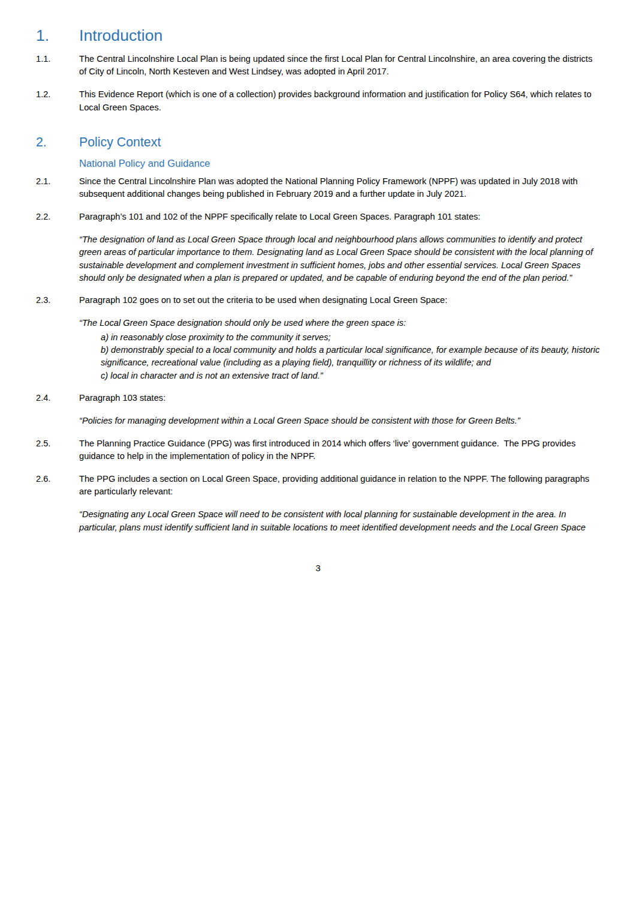1.
Introduction
1.1.
The Central Lincolnshire Local Plan is being updated since the first Local Plan for Central Lincolnshire, an area covering the districts of City of Lincoln, North Kesteven and West Lindsey, was adopted in April 2017.
1.2.
This Evidence Report (which is one of a collection) provides background information and justification for Policy S64, which relates to Local Green Spaces.
2.
Policy Context
National Policy and Guidance
2.1.
Since the Central Lincolnshire Plan was adopted the National Planning Policy Framework (NPPF) was updated in July 2018 with subsequent additional changes being published in February 2019 and a further update in July 2021.
2.2.
Paragraph’s 101 and 102 of the NPPF specifically relate to Local Green Spaces. Paragraph 101 states:
“The designation of land as Local Green Space through local and neighbourhood plans allows communities to identify and protect green areas of particular importance to them. Designating land as Local Green Space should be consistent with the local planning of sustainable development and complement investment in sufficient homes, jobs and other essential services. Local Green Spaces should only be designated when a plan is prepared or updated, and be capable of enduring beyond the end of the plan period.”
2.3.
Paragraph 102 goes on to set out the criteria to be used when designating Local Green Space:
“The Local Green Space designation should only be used where the green space is:
a) in reasonably close proximity to the community it serves;
b) demonstrably special to a local community and holds a particular local significance, for example because of its beauty, historic significance, recreational value (including as a playing field), tranquillity or richness of its wildlife; and
c) local in character and is not an extensive tract of land.”
2.4.
Paragraph 103 states:
“Policies for managing development within a Local Green Space should be consistent with those for Green Belts.”
2.5.
The Planning Practice Guidance (PPG) was first introduced in 2014 which offers ‘live’ government guidance. The PPG provides guidance to help in the implementation of policy in the NPPF.
2.6.
The PPG includes a section on Local Green Space, providing additional guidance in relation to the NPPF. The following paragraphs are particularly relevant:
“Designating any Local Green Space will need to be consistent with local planning for sustainable development in the area. In particular, plans must identify sufficient land in suitable locations to meet identified development needs and the Local Green Space
3